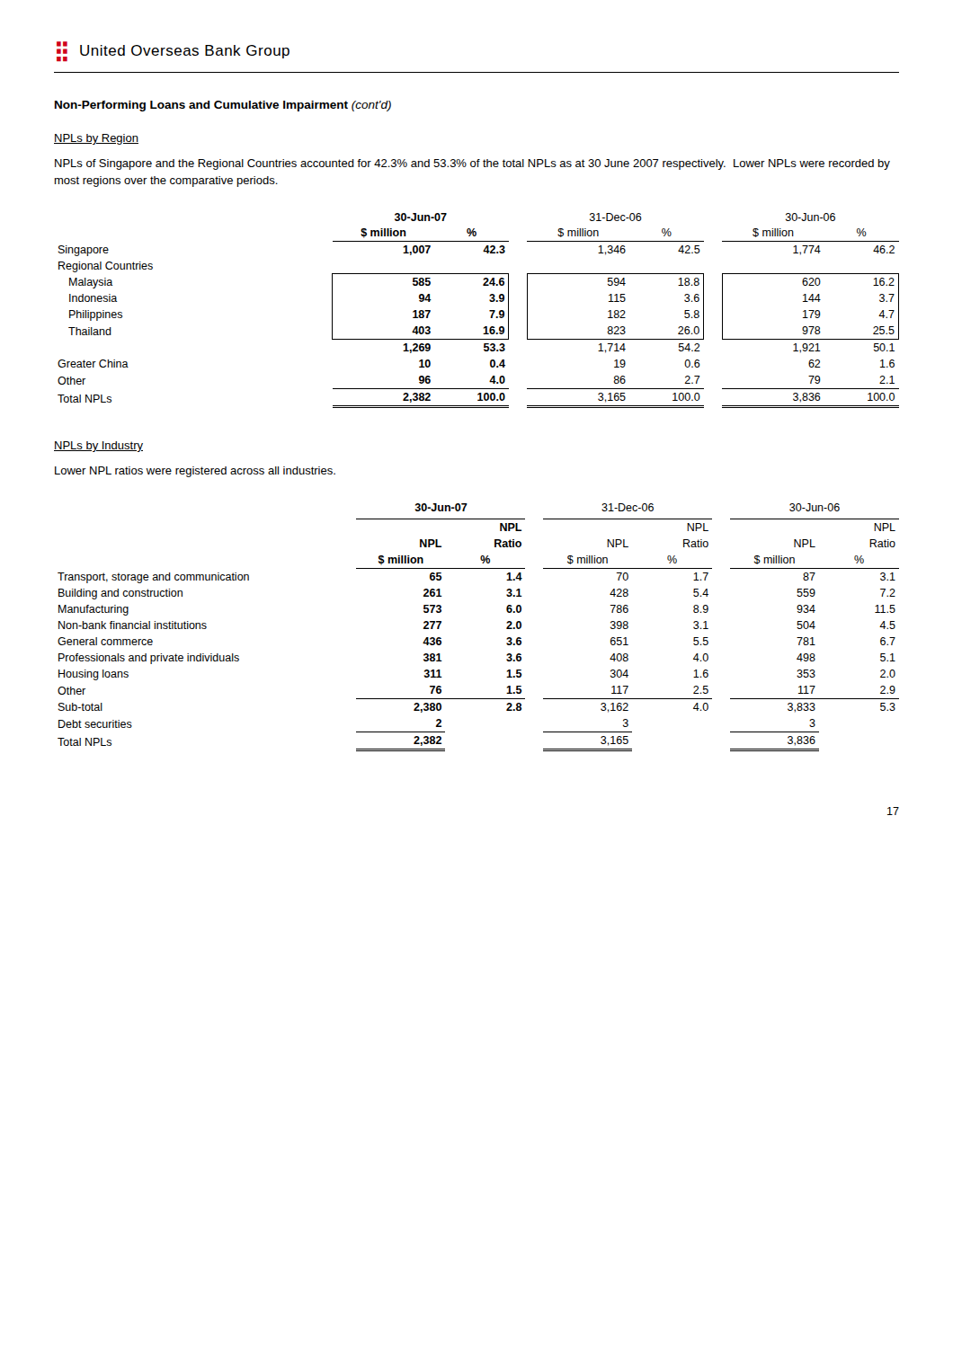⁝⁝
United Overseas Bank Group
Non-Performing Loans and Cumulative Impairment (cont'd)
NPLs by Region
NPLs of Singapore and the Regional Countries accounted for 42.3% and 53.3% of the total NPLs as at 30 June 2007 respectively. Lower NPLs were recorded by most regions over the comparative periods.
| | 30-Jun-07 | | 31-Dec-06 | | 30-Jun-06 |
| | $ million | % | | $ million | % | | $ million | % |
| Singapore | 1,007 | 42.3 | | 1,346 | 42.5 | | 1,774 | 46.2 |
| Regional Countries | | | | | | | | |
| Malaysia | 585 | 24.6 | | 594 | 18.8 | | 620 | 16.2 |
| Indonesia | 94 | 3.9 | | 115 | 3.6 | | 144 | 3.7 |
| Philippines | 187 | 7.9 | | 182 | 5.8 | | 179 | 4.7 |
| Thailand | 403 | 16.9 | | 823 | 26.0 | | 978 | 25.5 |
| | 1,269 | 53.3 | | 1,714 | 54.2 | | 1,921 | 50.1 |
| Greater China | 10 | 0.4 | | 19 | 0.6 | | 62 | 1.6 |
| Other | 96 | 4.0 | | 86 | 2.7 | | 79 | 2.1 |
| Total NPLs | 2,382 | 100.0 | | 3,165 | 100.0 | | 3,836 | 100.0 |
NPLs by Industry
Lower NPL ratios were registered across all industries.
| | 30-Jun-07 | | 31-Dec-06 | | 30-Jun-06 |
| | | NPL | | | NPL | | | NPL |
| | NPL | Ratio | | NPL | Ratio | | NPL | Ratio |
| | $ million | % | | $ million | % | | $ million | % |
| Transport, storage and communication | 65 | 1.4 | | 70 | 1.7 | | 87 | 3.1 |
| Building and construction | 261 | 3.1 | | 428 | 5.4 | | 559 | 7.2 |
| Manufacturing | 573 | 6.0 | | 786 | 8.9 | | 934 | 11.5 |
| Non-bank financial institutions | 277 | 2.0 | | 398 | 3.1 | | 504 | 4.5 |
| General commerce | 436 | 3.6 | | 651 | 5.5 | | 781 | 6.7 |
| Professionals and private individuals | 381 | 3.6 | | 408 | 4.0 | | 498 | 5.1 |
| Housing loans | 311 | 1.5 | | 304 | 1.6 | | 353 | 2.0 |
| Other | 76 | 1.5 | | 117 | 2.5 | | 117 | 2.9 |
| Sub-total | 2,380 | 2.8 | | 3,162 | 4.0 | | 3,833 | 5.3 |
| Debt securities | 2 | | | 3 | | | 3 | |
| Total NPLs | 2,382 | | | 3,165 | | | 3,836 | |
17